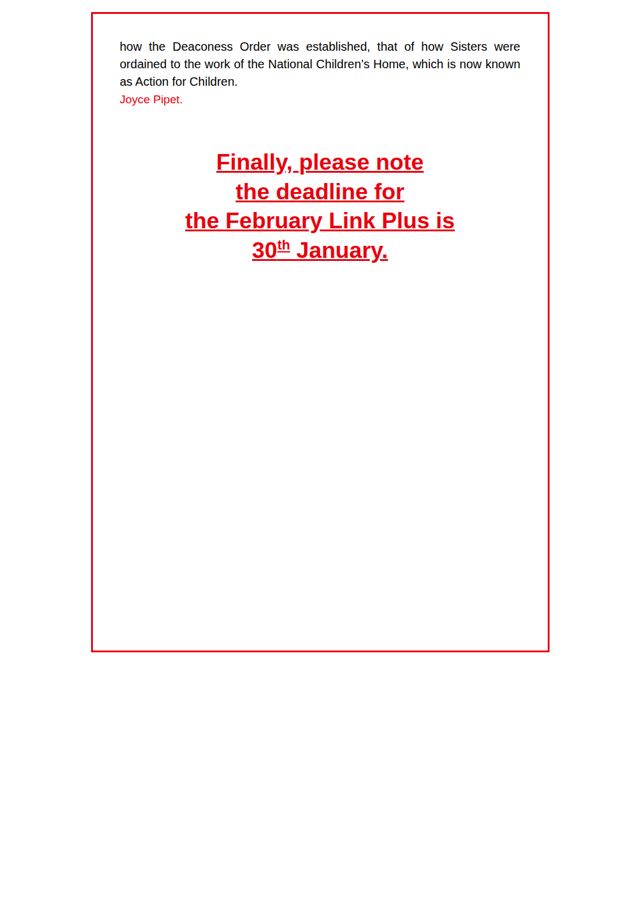how the Deaconess Order was established, that of how Sisters were ordained to the work of the National Children’s Home, which is now known as Action for Children.
Joyce Pipet.
Finally, please note
the deadline for
the February Link Plus is
30th January.